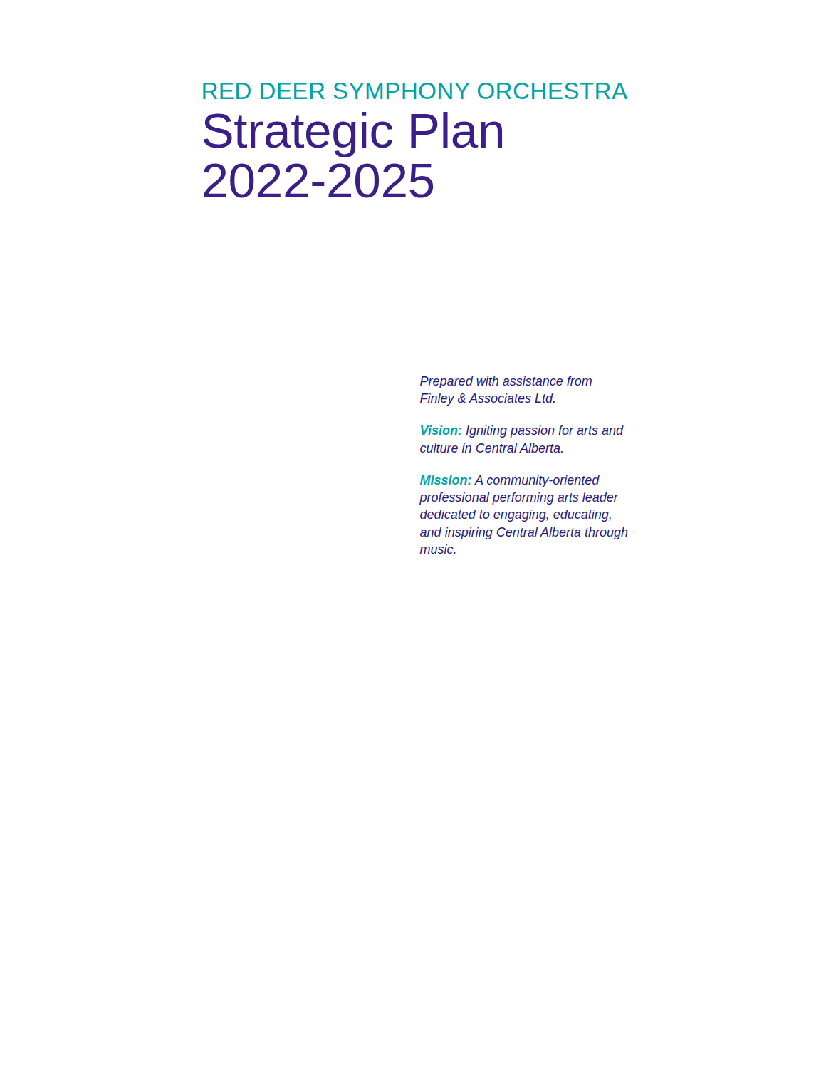RED DEER SYMPHONY ORCHESTRA
Strategic Plan 2022-2025
Prepared with assistance from
Finley & Associates Ltd.
Vision: Igniting passion for arts and culture in Central Alberta.
Mission: A community-oriented professional performing arts leader dedicated to engaging, educating, and inspiring Central Alberta through music.